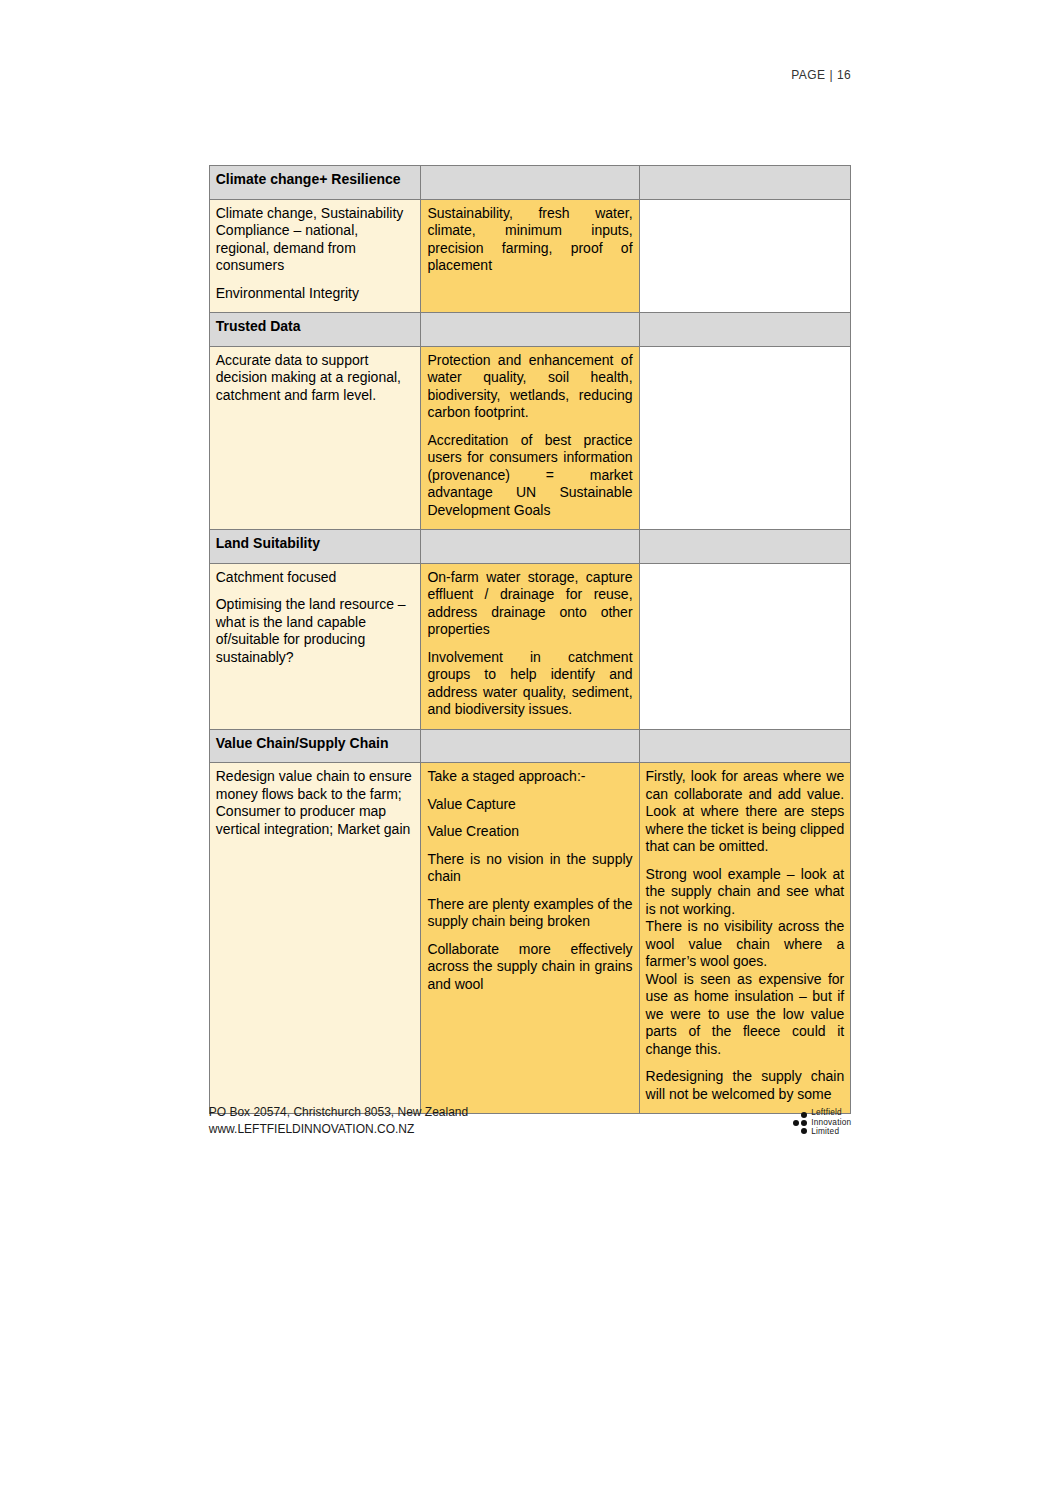PAGE | 16
| Climate change+ Resilience | | |
| Climate change, Sustainability Compliance – national, regional, demand from consumers Environmental Integrity | Sustainability, fresh water, climate, minimum inputs, precision farming, proof of placement | |
| Trusted Data | | |
| Accurate data to support decision making at a regional, catchment and farm level. | Protection and enhancement of water quality, soil health, biodiversity, wetlands, reducing carbon footprint. Accreditation of best practice users for consumers information (provenance) = market advantage UN Sustainable Development Goals | |
| Land Suitability | | |
| Catchment focused Optimising the land resource – what is the land capable of/suitable for producing sustainably? | On-farm water storage, capture effluent / drainage for reuse, address drainage onto other properties Involvement in catchment groups to help identify and address water quality, sediment, and biodiversity issues. | |
| Value Chain/Supply Chain | | |
| Redesign value chain to ensure money flows back to the farm; Consumer to producer map vertical integration; Market gain | Take a staged approach:- Value Capture Value Creation There is no vision in the supply chain There are plenty examples of the supply chain being broken Collaborate more effectively across the supply chain in grains and wool | Firstly, look for areas where we can collaborate and add value. Look at where there are steps where the ticket is being clipped that can be omitted. Strong wool example – look at the supply chain and see what is not working. There is no visibility across the wool value chain where a farmer’s wool goes. Wool is seen as expensive for use as home insulation – but if we were to use the low value parts of the fleece could it change this. Redesigning the supply chain will not be welcomed by some |
PO Box 20574, Christchurch 8053, New Zealand
www.LEFTFIELDINNOVATION.CO.NZ
Leftfield
Innovation
Limited